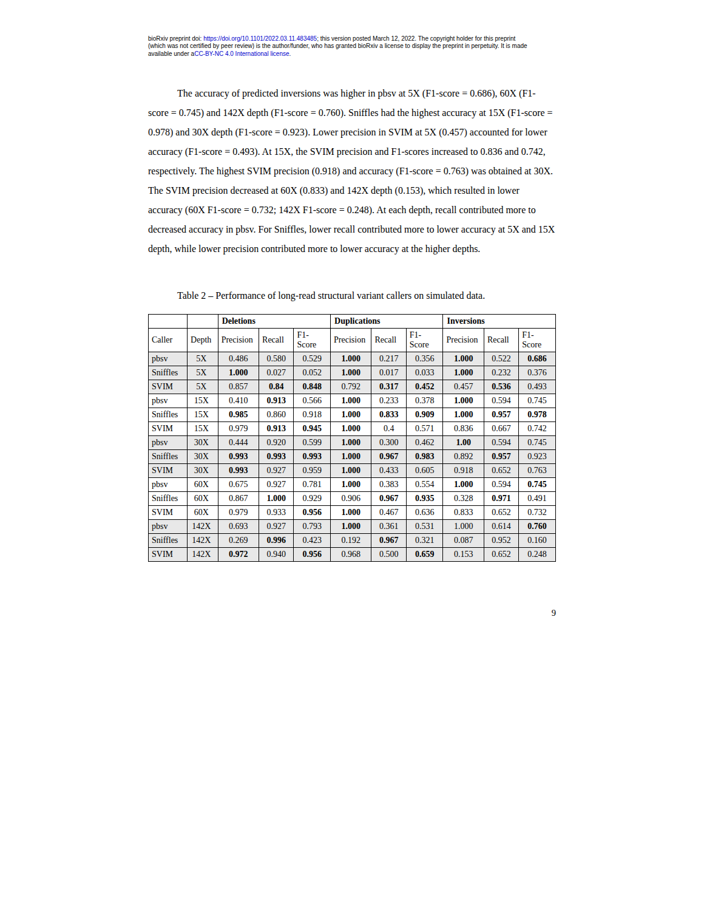bioRxiv preprint doi: https://doi.org/10.1101/2022.03.11.483485; this version posted March 12, 2022. The copyright holder for this preprint (which was not certified by peer review) is the author/funder, who has granted bioRxiv a license to display the preprint in perpetuity. It is made available under aCC-BY-NC 4.0 International license.
The accuracy of predicted inversions was higher in pbsv at 5X (F1-score = 0.686), 60X (F1-score = 0.745) and 142X depth (F1-score = 0.760). Sniffles had the highest accuracy at 15X (F1-score = 0.978) and 30X depth (F1-score = 0.923). Lower precision in SVIM at 5X (0.457) accounted for lower accuracy (F1-score = 0.493). At 15X, the SVIM precision and F1-scores increased to 0.836 and 0.742, respectively. The highest SVIM precision (0.918) and accuracy (F1-score = 0.763) was obtained at 30X. The SVIM precision decreased at 60X (0.833) and 142X depth (0.153), which resulted in lower accuracy (60X F1-score = 0.732; 142X F1-score = 0.248). At each depth, recall contributed more to decreased accuracy in pbsv. For Sniffles, lower recall contributed more to lower accuracy at 5X and 15X depth, while lower precision contributed more to lower accuracy at the higher depths.
Table 2 – Performance of long-read structural variant callers on simulated data.
| | | Deletions | Duplications | Inversions |
| --- | --- | --- | --- | --- |
| Caller | Depth | Precision | Recall | F1- Score | Precision | Recall | F1- Score | Precision | Recall | F1- Score |
| pbsv | 5X | 0.486 | 0.580 | 0.529 | 1.000 | 0.217 | 0.356 | 1.000 | 0.522 | 0.686 |
| Sniffles | 5X | 1.000 | 0.027 | 0.052 | 1.000 | 0.017 | 0.033 | 1.000 | 0.232 | 0.376 |
| SVIM | 5X | 0.857 | 0.84 | 0.848 | 0.792 | 0.317 | 0.452 | 0.457 | 0.536 | 0.493 |
| pbsv | 15X | 0.410 | 0.913 | 0.566 | 1.000 | 0.233 | 0.378 | 1.000 | 0.594 | 0.745 |
| Sniffles | 15X | 0.985 | 0.860 | 0.918 | 1.000 | 0.833 | 0.909 | 1.000 | 0.957 | 0.978 |
| SVIM | 15X | 0.979 | 0.913 | 0.945 | 1.000 | 0.4 | 0.571 | 0.836 | 0.667 | 0.742 |
| pbsv | 30X | 0.444 | 0.920 | 0.599 | 1.000 | 0.300 | 0.462 | 1.00 | 0.594 | 0.745 |
| Sniffles | 30X | 0.993 | 0.993 | 0.993 | 1.000 | 0.967 | 0.983 | 0.892 | 0.957 | 0.923 |
| SVIM | 30X | 0.993 | 0.927 | 0.959 | 1.000 | 0.433 | 0.605 | 0.918 | 0.652 | 0.763 |
| pbsv | 60X | 0.675 | 0.927 | 0.781 | 1.000 | 0.383 | 0.554 | 1.000 | 0.594 | 0.745 |
| Sniffles | 60X | 0.867 | 1.000 | 0.929 | 0.906 | 0.967 | 0.935 | 0.328 | 0.971 | 0.491 |
| SVIM | 60X | 0.979 | 0.933 | 0.956 | 1.000 | 0.467 | 0.636 | 0.833 | 0.652 | 0.732 |
| pbsv | 142X | 0.693 | 0.927 | 0.793 | 1.000 | 0.361 | 0.531 | 1.000 | 0.614 | 0.760 |
| Sniffles | 142X | 0.269 | 0.996 | 0.423 | 0.192 | 0.967 | 0.321 | 0.087 | 0.952 | 0.160 |
| SVIM | 142X | 0.972 | 0.940 | 0.956 | 0.968 | 0.500 | 0.659 | 0.153 | 0.652 | 0.248 |
9